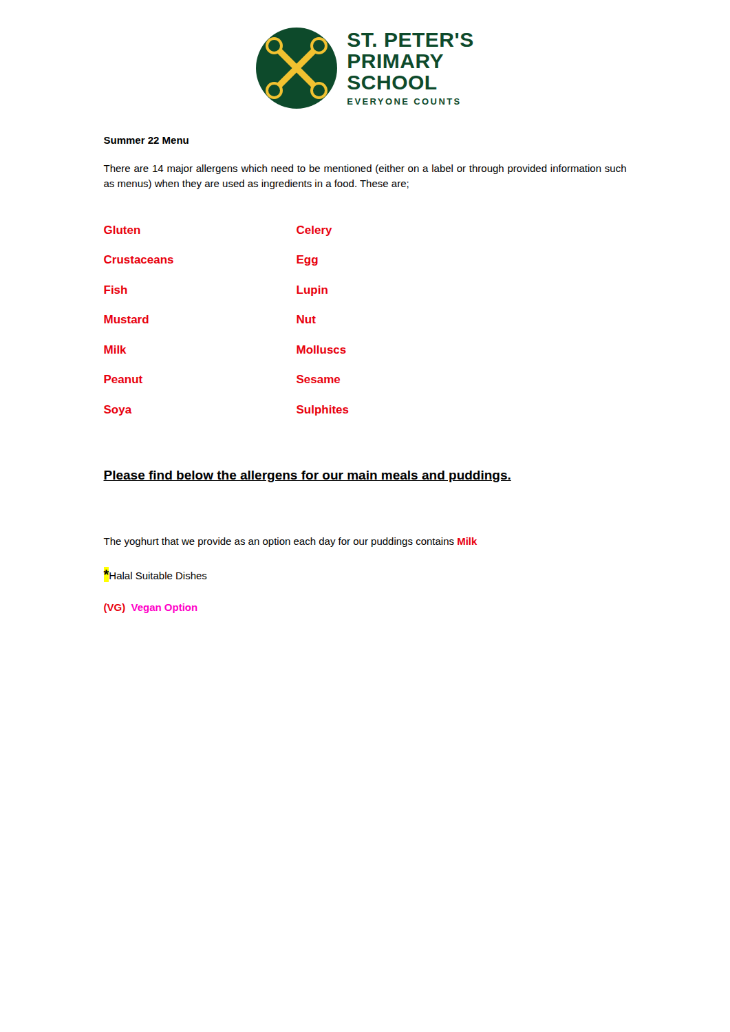ST. PETER'S PRIMARY SCHOOL EVERYONE COUNTS
Summer 22 Menu
There are 14 major allergens which need to be mentioned (either on a label or through provided information such as menus) when they are used as ingredients in a food. These are;
| Gluten | Celery |
| Crustaceans | Egg |
| Fish | Lupin |
| Mustard | Nut |
| Milk | Molluscs |
| Peanut | Sesame |
| Soya | Sulphites |
Please find below the allergens for our main meals and puddings.
The yoghurt that we provide as an option each day for our puddings contains Milk
*Halal Suitable Dishes
(VG) Vegan Option